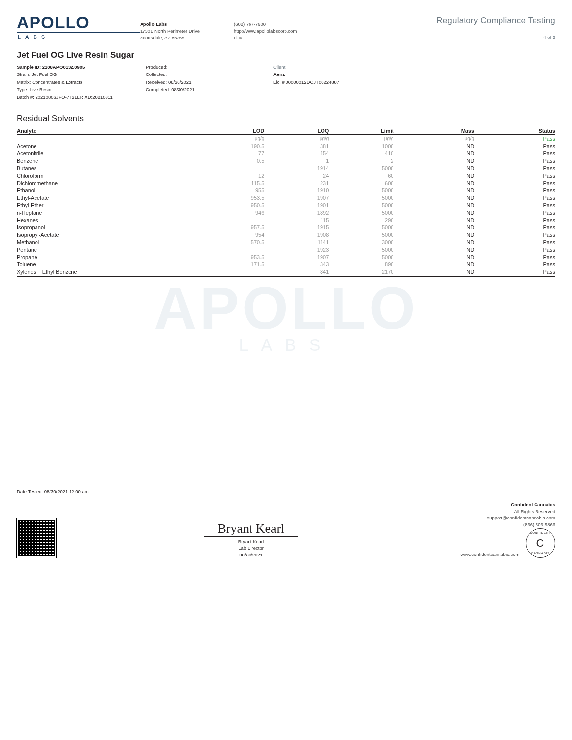APOLLOLABS
APOLLO
LABS
Apollo Labs
17301 North Perimeter Drive
Scottsdale, AZ 85255
(602) 767-7600
http://www.apollolabscorp.com
Lic#
Regulatory Compliance Testing
4 of 5
Jet Fuel OG Live Resin Sugar
Sample ID: 2108APO0132.0905
Strain: Jet Fuel OG
Matrix: Concentrates & Extracts
Type: Live Resin
Batch #: 20210806JFO-7T21LR XD:20210811
Produced:
Collected:
Received: 08/20/2021
Completed: 08/30/2021
Client
Aeriz
Lic. # 00000012DCJT00224887
Residual Solvents
| Analyte | LOD | LOQ | Limit | Mass | Status |
| --- | --- | --- | --- | --- | --- |
| | µg/g | µg/g | µg/g | µg/g | Pass |
| Acetone | 190.5 | 381 | 1000 | ND | Pass |
| Acetonitrile | 77 | 154 | 410 | ND | Pass |
| Benzene | 0.5 | 1 | 2 | ND | Pass |
| Butanes | | 1914 | 5000 | ND | Pass |
| Chloroform | 12 | 24 | 60 | ND | Pass |
| Dichloromethane | 115.5 | 231 | 600 | ND | Pass |
| Ethanol | 955 | 1910 | 5000 | ND | Pass |
| Ethyl-Acetate | 953.5 | 1907 | 5000 | ND | Pass |
| Ethyl-Ether | 950.5 | 1901 | 5000 | ND | Pass |
| n-Heptane | 946 | 1892 | 5000 | ND | Pass |
| Hexanes | | 115 | 290 | ND | Pass |
| Isopropanol | 957.5 | 1915 | 5000 | ND | Pass |
| Isopropyl-Acetate | 954 | 1908 | 5000 | ND | Pass |
| Methanol | 570.5 | 1141 | 3000 | ND | Pass |
| Pentane | | 1923 | 5000 | ND | Pass |
| Propane | 953.5 | 1907 | 5000 | ND | Pass |
| Toluene | 171.5 | 343 | 890 | ND | Pass |
| Xylenes + Ethyl Benzene | | 841 | 2170 | ND | Pass |
Date Tested: 08/30/2021 12:00 am
Bryant Kearl
Bryant Kearl
Lab Director
08/30/2021
Confident Cannabis
All Rights Reserved
support@confidentcannabis.com
(866) 506-5866
www.confidentcannabis.com CONFIDENT C CANNABIS